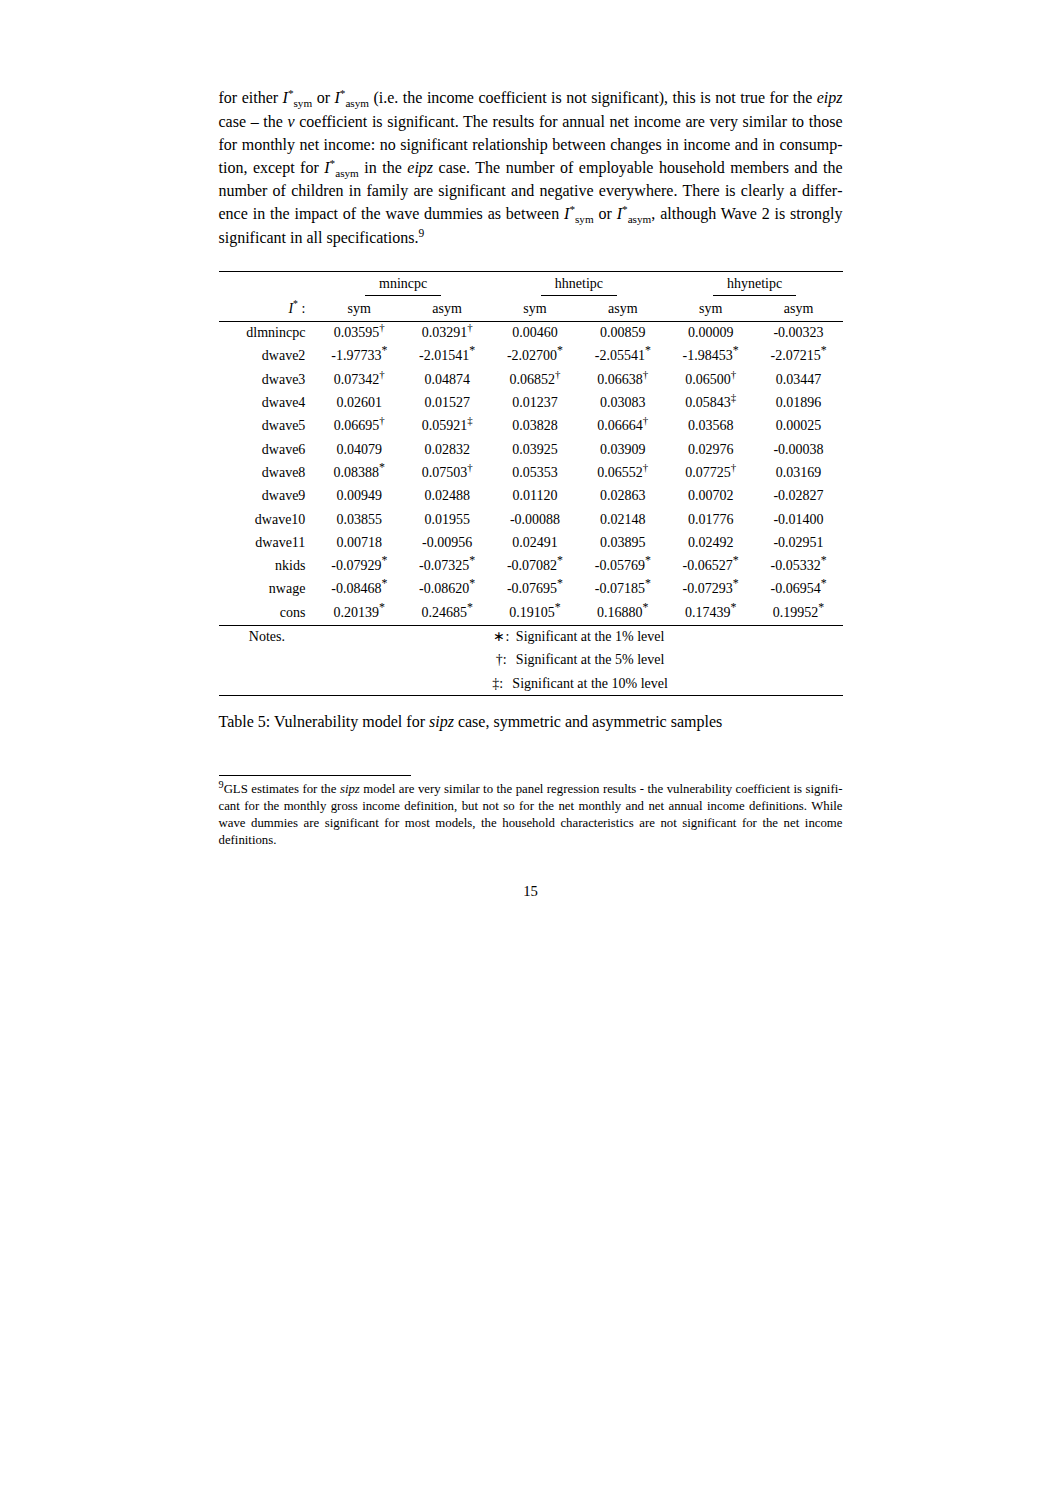for either I*sym or I*asym (i.e. the income coefficient is not significant), this is not true for the eipz case – the ν coefficient is significant. The results for annual net income are very similar to those for monthly net income: no significant relationship between changes in income and in consumption, except for I*asym in the eipz case. The number of employable household members and the number of children in family are significant and negative everywhere. There is clearly a difference in the impact of the wave dummies as between I*sym or I*asym, although Wave 2 is strongly significant in all specifications.9
| | mnincpc | hhnetipc | hhynetipc |
| --- | --- | --- | --- |
| I * : | sym | asym | sym | asym | sym | asym |
| dlmnincpc | 0.03595 † | 0.03291 † | 0.00460 | 0.00859 | 0.00009 | -0.00323 |
| dwave2 | -1.97733 * | -2.01541 * | -2.02700 * | -2.05541 * | -1.98453 * | -2.07215 * |
| dwave3 | 0.07342 † | 0.04874 | 0.06852 † | 0.06638 † | 0.06500 † | 0.03447 |
| dwave4 | 0.02601 | 0.01527 | 0.01237 | 0.03083 | 0.05843 ‡ | 0.01896 |
| dwave5 | 0.06695 † | 0.05921 ‡ | 0.03828 | 0.06664 † | 0.03568 | 0.00025 |
| dwave6 | 0.04079 | 0.02832 | 0.03925 | 0.03909 | 0.02976 | -0.00038 |
| dwave8 | 0.08388 * | 0.07503 † | 0.05353 | 0.06552 † | 0.07725 † | 0.03169 |
| dwave9 | 0.00949 | 0.02488 | 0.01120 | 0.02863 | 0.00702 | -0.02827 |
| dwave10 | 0.03855 | 0.01955 | -0.00088 | 0.02148 | 0.01776 | -0.01400 |
| dwave11 | 0.00718 | -0.00956 | 0.02491 | 0.03895 | 0.02492 | -0.02951 |
| nkids | -0.07929 * | -0.07325 * | -0.07082 * | -0.05769 * | -0.06527 * | -0.05332 * |
| nwage | -0.08468 * | -0.08620 * | -0.07695 * | -0.07185 * | -0.07293 * | -0.06954 * |
| cons | 0.20139 * | 0.24685 * | 0.19105 * | 0.16880 * | 0.17439 * | 0.19952 * |
| Notes. | ∗: Significant at the 1% level |
| | †: Significant at the 5% level |
| | ‡: Significant at the 10% level |
Table 5: Vulnerability model for sipz case, symmetric and asymmetric samples
9GLS estimates for the sipz model are very similar to the panel regression results - the vulnerability coefficient is significant for the monthly gross income definition, but not so for the net monthly and net annual income definitions. While wave dummies are significant for most models, the household characteristics are not significant for the net income definitions.
15